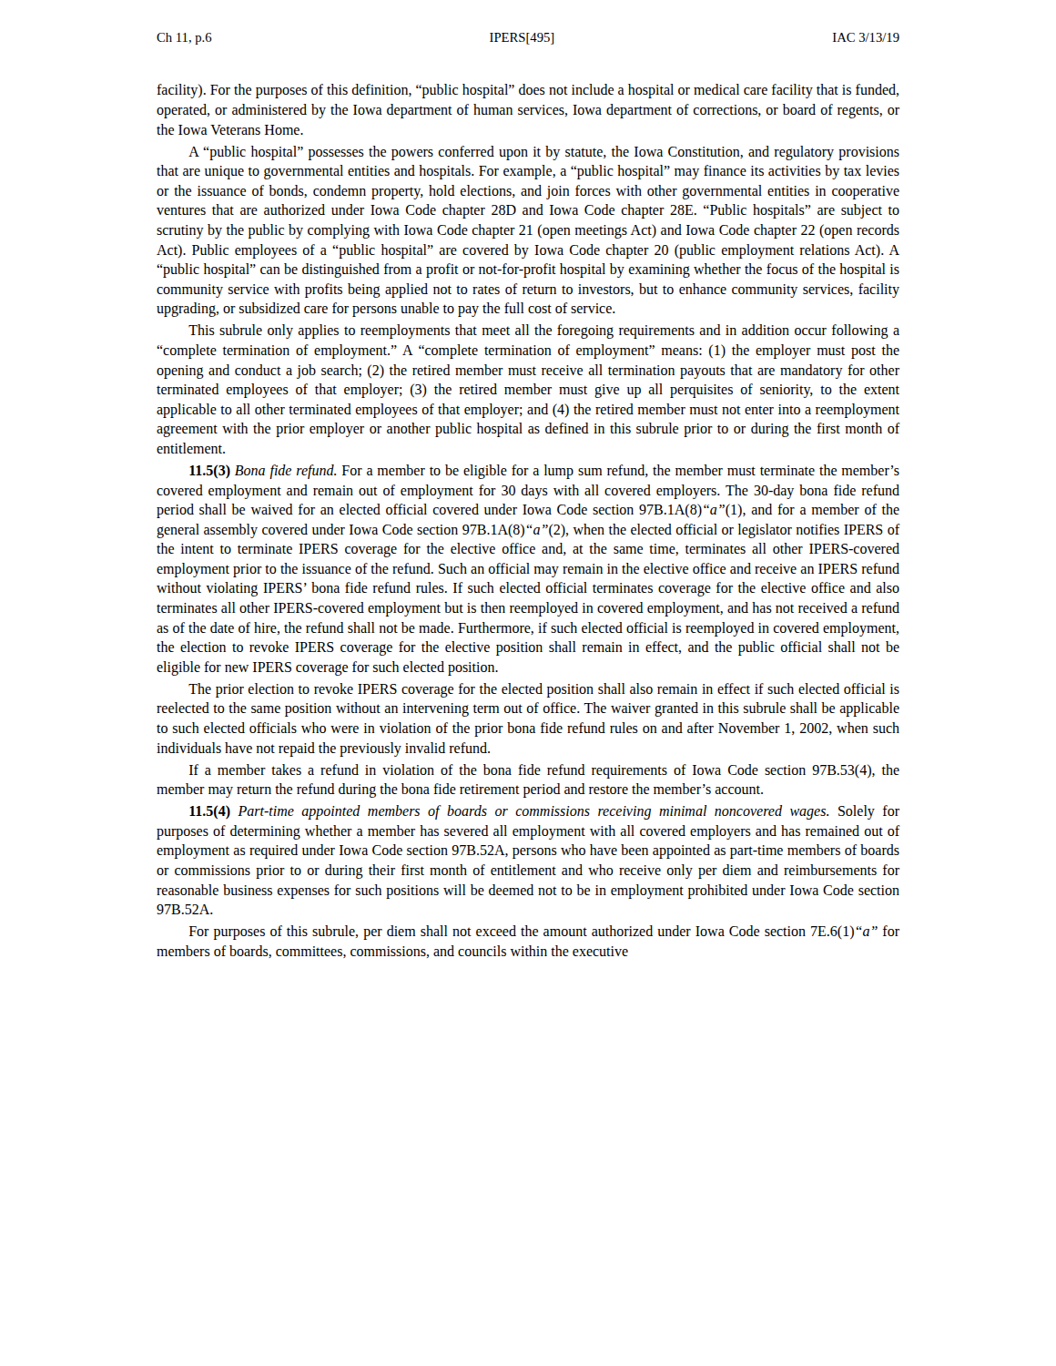Ch 11, p.6 IPERS[495] IAC 3/13/19
facility). For the purposes of this definition, “public hospital” does not include a hospital or medical care facility that is funded, operated, or administered by the Iowa department of human services, Iowa department of corrections, or board of regents, or the Iowa Veterans Home.
A “public hospital” possesses the powers conferred upon it by statute, the Iowa Constitution, and regulatory provisions that are unique to governmental entities and hospitals. For example, a “public hospital” may finance its activities by tax levies or the issuance of bonds, condemn property, hold elections, and join forces with other governmental entities in cooperative ventures that are authorized under Iowa Code chapter 28D and Iowa Code chapter 28E. “Public hospitals” are subject to scrutiny by the public by complying with Iowa Code chapter 21 (open meetings Act) and Iowa Code chapter 22 (open records Act). Public employees of a “public hospital” are covered by Iowa Code chapter 20 (public employment relations Act). A “public hospital” can be distinguished from a profit or not-for-profit hospital by examining whether the focus of the hospital is community service with profits being applied not to rates of return to investors, but to enhance community services, facility upgrading, or subsidized care for persons unable to pay the full cost of service.
This subrule only applies to reemployments that meet all the foregoing requirements and in addition occur following a “complete termination of employment.” A “complete termination of employment” means: (1) the employer must post the opening and conduct a job search; (2) the retired member must receive all termination payouts that are mandatory for other terminated employees of that employer; (3) the retired member must give up all perquisites of seniority, to the extent applicable to all other terminated employees of that employer; and (4) the retired member must not enter into a reemployment agreement with the prior employer or another public hospital as defined in this subrule prior to or during the first month of entitlement.
11.5(3) Bona fide refund. For a member to be eligible for a lump sum refund, the member must terminate the member’s covered employment and remain out of employment for 30 days with all covered employers. The 30-day bona fide refund period shall be waived for an elected official covered under Iowa Code section 97B.1A(8)“a”(1), and for a member of the general assembly covered under Iowa Code section 97B.1A(8)“a”(2), when the elected official or legislator notifies IPERS of the intent to terminate IPERS coverage for the elective office and, at the same time, terminates all other IPERS-covered employment prior to the issuance of the refund. Such an official may remain in the elective office and receive an IPERS refund without violating IPERS’ bona fide refund rules. If such elected official terminates coverage for the elective office and also terminates all other IPERS-covered employment but is then reemployed in covered employment, and has not received a refund as of the date of hire, the refund shall not be made. Furthermore, if such elected official is reemployed in covered employment, the election to revoke IPERS coverage for the elective position shall remain in effect, and the public official shall not be eligible for new IPERS coverage for such elected position.
The prior election to revoke IPERS coverage for the elected position shall also remain in effect if such elected official is reelected to the same position without an intervening term out of office. The waiver granted in this subrule shall be applicable to such elected officials who were in violation of the prior bona fide refund rules on and after November 1, 2002, when such individuals have not repaid the previously invalid refund.
If a member takes a refund in violation of the bona fide refund requirements of Iowa Code section 97B.53(4), the member may return the refund during the bona fide retirement period and restore the member’s account.
11.5(4) Part-time appointed members of boards or commissions receiving minimal noncovered wages. Solely for purposes of determining whether a member has severed all employment with all covered employers and has remained out of employment as required under Iowa Code section 97B.52A, persons who have been appointed as part-time members of boards or commissions prior to or during their first month of entitlement and who receive only per diem and reimbursements for reasonable business expenses for such positions will be deemed not to be in employment prohibited under Iowa Code section 97B.52A.
For purposes of this subrule, per diem shall not exceed the amount authorized under Iowa Code section 7E.6(1)“a” for members of boards, committees, commissions, and councils within the executive